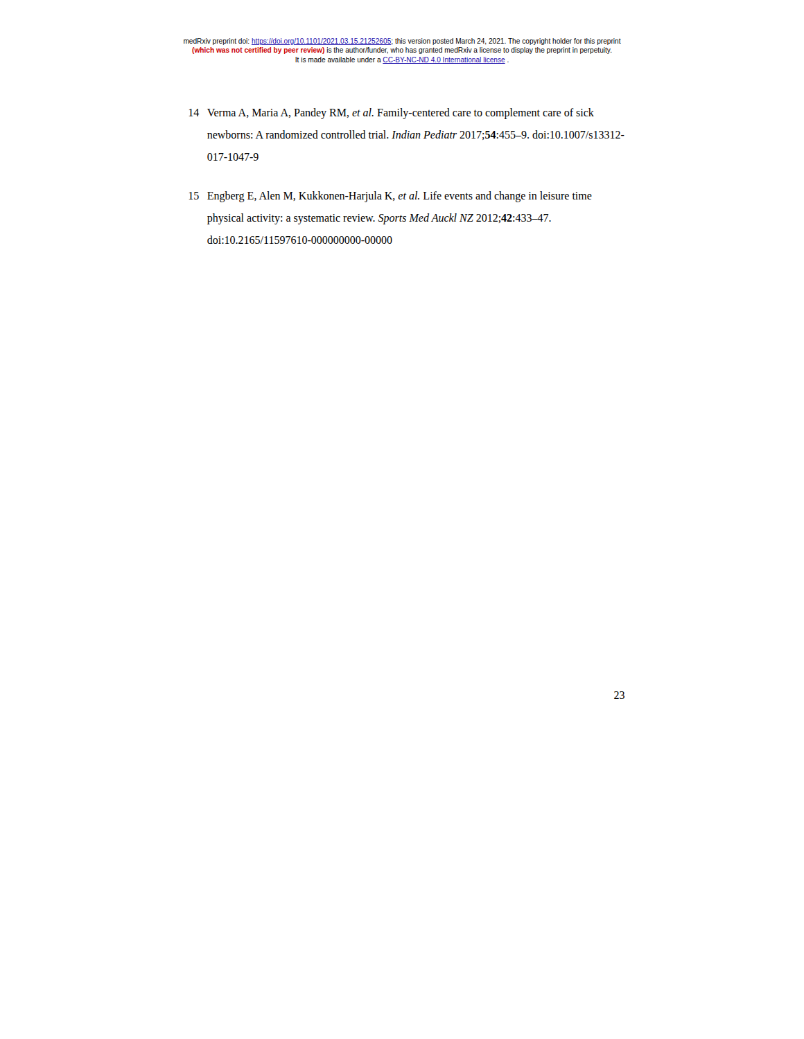medRxiv preprint doi: https://doi.org/10.1101/2021.03.15.21252605; this version posted March 24, 2021. The copyright holder for this preprint
(which was not certified by peer review) is the author/funder, who has granted medRxiv a license to display the preprint in perpetuity.
It is made available under a CC-BY-NC-ND 4.0 International license .
Verma A, Maria A, Pandey RM, et al. Family-centered care to complement care of sick newborns: A randomized controlled trial. Indian Pediatr 2017;54:455–9. doi:10.1007/s13312-017-1047-9
Engberg E, Alen M, Kukkonen-Harjula K, et al. Life events and change in leisure time physical activity: a systematic review. Sports Med Auckl NZ 2012;42:433–47. doi:10.2165/11597610-000000000-00000
23